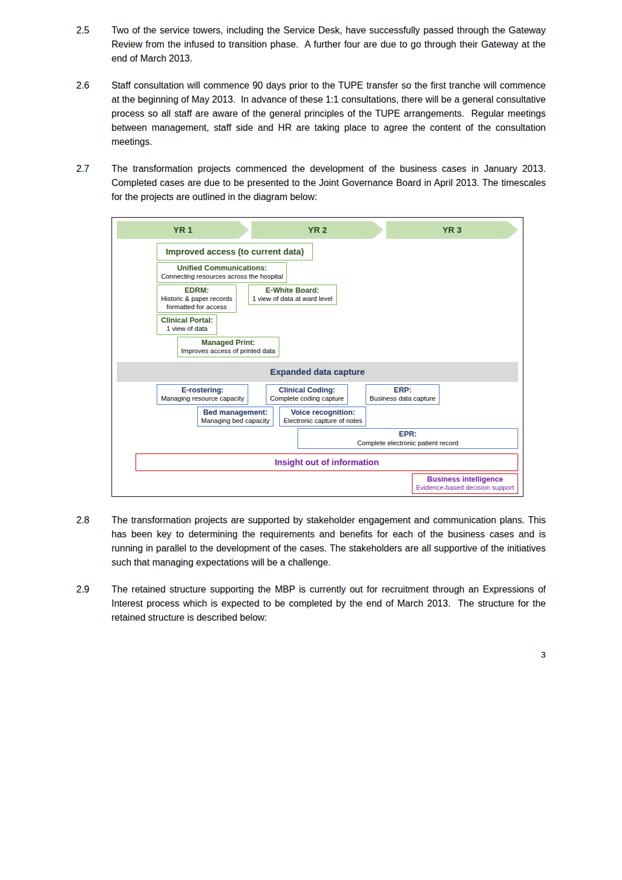2.5
Two of the service towers, including the Service Desk, have successfully passed through the Gateway Review from the infused to transition phase. A further four are due to go through their Gateway at the end of March 2013.
2.6
Staff consultation will commence 90 days prior to the TUPE transfer so the first tranche will commence at the beginning of May 2013. In advance of these 1:1 consultations, there will be a general consultative process so all staff are aware of the general principles of the TUPE arrangements. Regular meetings between management, staff side and HR are taking place to agree the content of the consultation meetings.
2.7
The transformation projects commenced the development of the business cases in January 2013. Completed cases are due to be presented to the Joint Governance Board in April 2013. The timescales for the projects are outlined in the diagram below:
YR 1
YR 2
YR 3
Improved access (to current data)
Unified Communications:
Connecting resources across the hospital
EDRM:
Historic & paper records
formatted for access
E-White Board:
1 view of data at ward level
Clinical Portal:
1 view of data
Managed Print:
Improves access of printed data
Expanded data capture
E-rostering:
Managing resource capacity
Clinical Coding:
Complete coding capture
ERP:
Business data capture
Bed management:
Managing bed capacity
Voice recognition:
Electronic capture of notes
EPR:
Complete electronic patient record
Insight out of information
Business intelligence
Evidence-based decision support
2.8
The transformation projects are supported by stakeholder engagement and communication plans. This has been key to determining the requirements and benefits for each of the business cases and is running in parallel to the development of the cases. The stakeholders are all supportive of the initiatives such that managing expectations will be a challenge.
2.9
The retained structure supporting the MBP is currently out for recruitment through an Expressions of Interest process which is expected to be completed by the end of March 2013. The structure for the retained structure is described below:
3